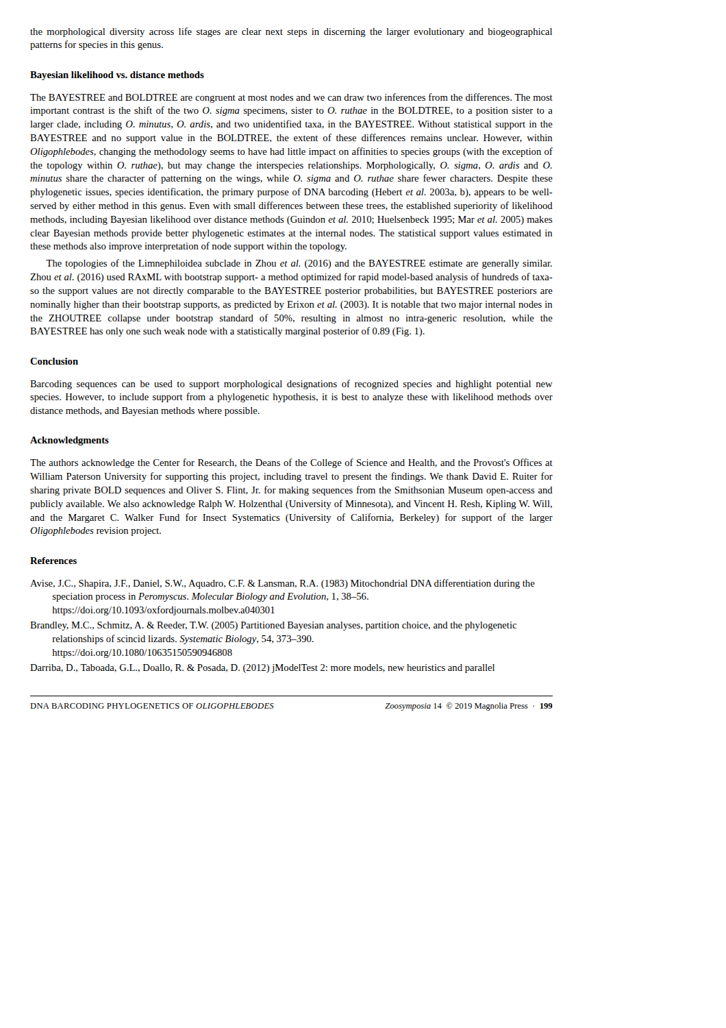the morphological diversity across life stages are clear next steps in discerning the larger evolutionary and biogeographical patterns for species in this genus.
Bayesian likelihood vs. distance methods
The BAYESTREE and BOLDTREE are congruent at most nodes and we can draw two inferences from the differences. The most important contrast is the shift of the two O. sigma specimens, sister to O. ruthae in the BOLDTREE, to a position sister to a larger clade, including O. minutus, O. ardis, and two unidentified taxa, in the BAYESTREE. Without statistical support in the BAYESTREE and no support value in the BOLDTREE, the extent of these differences remains unclear. However, within Oligophlebodes, changing the methodology seems to have had little impact on affinities to species groups (with the exception of the topology within O. ruthae), but may change the interspecies relationships. Morphologically, O. sigma, O. ardis and O. minutus share the character of patterning on the wings, while O. sigma and O. ruthae share fewer characters. Despite these phylogenetic issues, species identification, the primary purpose of DNA barcoding (Hebert et al. 2003a, b), appears to be well-served by either method in this genus. Even with small differences between these trees, the established superiority of likelihood methods, including Bayesian likelihood over distance methods (Guindon et al. 2010; Huelsenbeck 1995; Mar et al. 2005) makes clear Bayesian methods provide better phylogenetic estimates at the internal nodes. The statistical support values estimated in these methods also improve interpretation of node support within the topology.
The topologies of the Limnephiloidea subclade in Zhou et al. (2016) and the BAYESTREE estimate are generally similar. Zhou et al. (2016) used RAxML with bootstrap support- a method optimized for rapid model-based analysis of hundreds of taxa- so the support values are not directly comparable to the BAYESTREE posterior probabilities, but BAYESTREE posteriors are nominally higher than their bootstrap supports, as predicted by Erixon et al. (2003). It is notable that two major internal nodes in the ZHOUTREE collapse under bootstrap standard of 50%, resulting in almost no intra-generic resolution, while the BAYESTREE has only one such weak node with a statistically marginal posterior of 0.89 (Fig. 1).
Conclusion
Barcoding sequences can be used to support morphological designations of recognized species and highlight potential new species. However, to include support from a phylogenetic hypothesis, it is best to analyze these with likelihood methods over distance methods, and Bayesian methods where possible.
Acknowledgments
The authors acknowledge the Center for Research, the Deans of the College of Science and Health, and the Provost's Offices at William Paterson University for supporting this project, including travel to present the findings. We thank David E. Ruiter for sharing private BOLD sequences and Oliver S. Flint, Jr. for making sequences from the Smithsonian Museum open-access and publicly available. We also acknowledge Ralph W. Holzenthal (University of Minnesota), and Vincent H. Resh, Kipling W. Will, and the Margaret C. Walker Fund for Insect Systematics (University of California, Berkeley) for support of the larger Oligophlebodes revision project.
References
Avise, J.C., Shapira, J.F., Daniel, S.W., Aquadro, C.F. & Lansman, R.A. (1983) Mitochondrial DNA differentiation during the speciation process in Peromyscus. Molecular Biology and Evolution, 1, 38–56.
https://doi.org/10.1093/oxfordjournals.molbev.a040301
Brandley, M.C., Schmitz, A. & Reeder, T.W. (2005) Partitioned Bayesian analyses, partition choice, and the phylogenetic relationships of scincid lizards. Systematic Biology, 54, 373–390.
https://doi.org/10.1080/10635150590946808
Darriba, D., Taboada, G.L., Doallo, R. & Posada, D. (2012) jModelTest 2: more models, new heuristics and parallel
DNA BARCODING PHYLOGENETICS OF OLIGOPHLEBODES
Zoosymposia 14 © 2019 Magnolia Press · 199